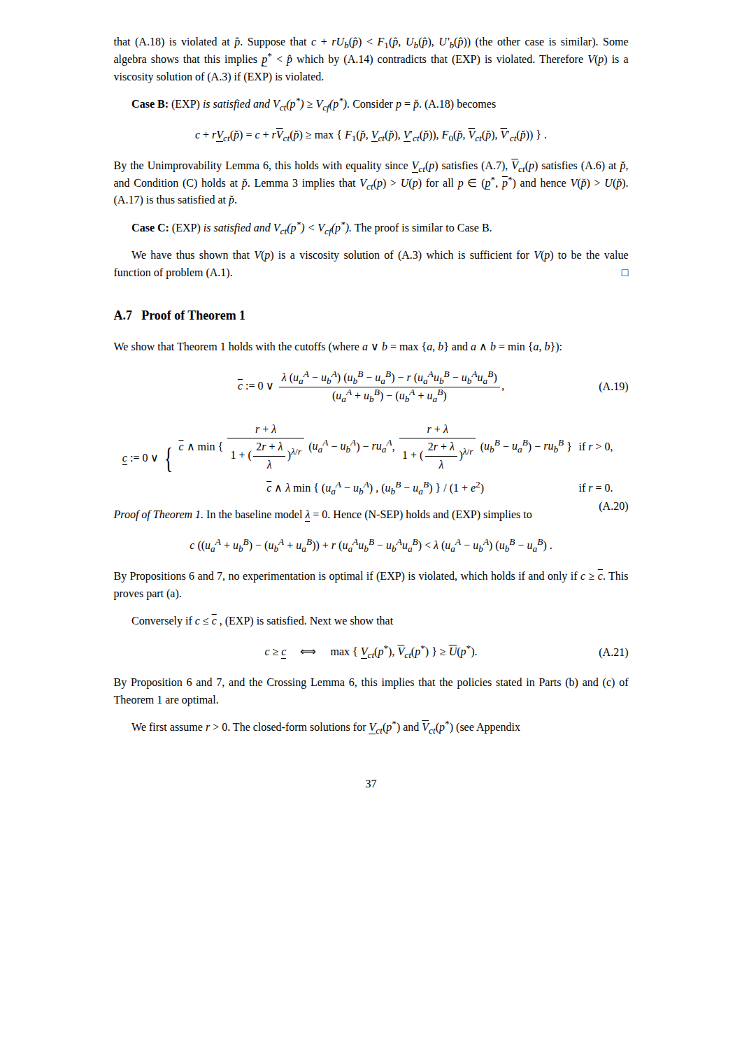that (A.18) is violated at p̂. Suppose that c + rUb(p̂) < F1(p̂, Ub(p̂), U′b(p̂)) (the other case is similar). Some algebra shows that this implies p* < p̂ which by (A.14) contradicts that (EXP) is violated. Therefore V(p) is a viscosity solution of (A.3) if (EXP) is violated.
Case B: (EXP) is satisfied and Vct(p*) ≥ Vcf(p*). Consider p = p̌. (A.18) becomes
c + rVct(p̌) = c + rVct(p̌) ≥ max { F1(p̌, Vct(p̌), V′ct(p̌)), F0(p̌, Vct(p̌), V′ct(p̌)) } .
By the Unimprovability Lemma 6, this holds with equality since Vct(p) satisfies (A.7), Vct(p) satisfies (A.6) at p̌, and Condition (C) holds at p̌. Lemma 3 implies that Vct(p) > U(p) for all p ∈ (p*, p*) and hence V(p̌) > U(p̌). (A.17) is thus satisfied at p̌.
Case C: (EXP) is satisfied and Vct(p*) < Vcf(p*). The proof is similar to Case B.
We have thus shown that V(p) is a viscosity solution of (A.3) which is sufficient for V(p) to be the value function of problem (A.1). □
A.7 Proof of Theorem 1
We show that Theorem 1 holds with the cutoffs (where a ∨ b = max {a, b} and a ∧ b = min {a, b}):
c := 0 ∨ λ (uaA − ubA) (ubB − uaB) − r (uaA ubB − ubA uaB)(uaA + ubB) − (ubA + uaB), (A.19)
c := 0 ∨ {
| c ∧ min { r + λ 1 + ( 2 r + λ λ ) λ / r ( u a A − u b A ) − ru a A , r + λ 1 + ( 2 r + λ λ ) λ / r ( u b B − u a B ) − ru b B } | if r > 0, |
| c ∧ λ min { ( u a A − u b A ) , ( u b B − u a B ) } / (1 + e 2 ) | if r = 0. |
(A.20)
Proof of Theorem 1. In the baseline model λ = 0. Hence (N-SEP) holds and (EXP) simplies to
c ((uaA + ubB) − (ubA + uaB)) + r (uaA ubB − ubA uaB) < λ (uaA − ubA) (ubB − uaB) .
By Propositions 6 and 7, no experimentation is optimal if (EXP) is violated, which holds if and only if c ≥ c. This proves part (a).
Conversely if c ≤ c , (EXP) is satisfied. Next we show that
c ≥ c ⟺ max { Vct(p*), Vct(p*) } ≥ U(p*). (A.21)
By Proposition 6 and 7, and the Crossing Lemma 6, this implies that the policies stated in Parts (b) and (c) of Theorem 1 are optimal.
We first assume r > 0. The closed-form solutions for Vct(p*) and Vct(p*) (see Appendix
37